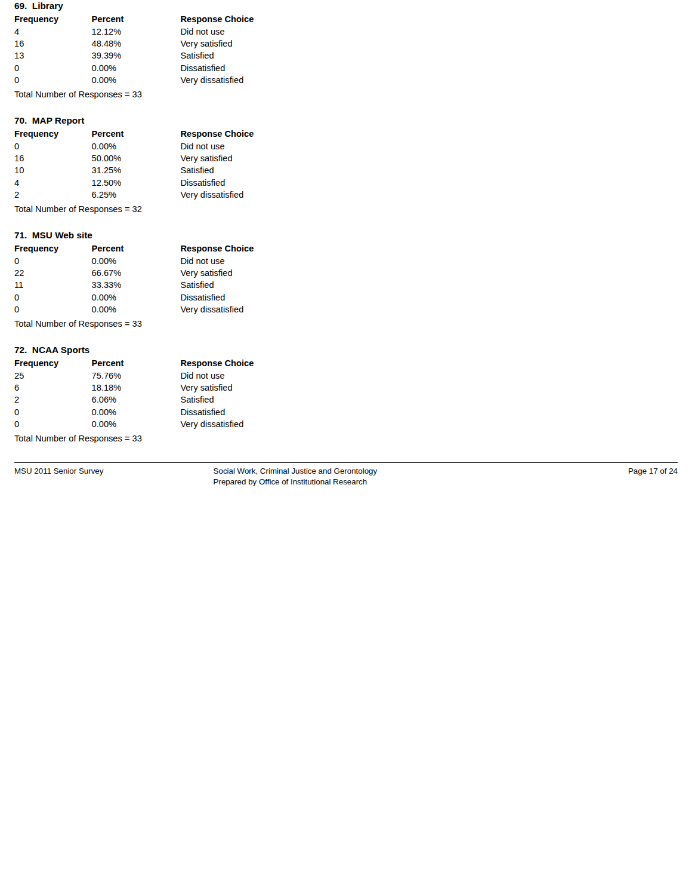69. Library
| Frequency | Percent | Response Choice |
| --- | --- | --- |
| 4 | 12.12% | Did not use |
| 16 | 48.48% | Very satisfied |
| 13 | 39.39% | Satisfied |
| 0 | 0.00% | Dissatisfied |
| 0 | 0.00% | Very dissatisfied |
Total Number of Responses = 33
70. MAP Report
| Frequency | Percent | Response Choice |
| --- | --- | --- |
| 0 | 0.00% | Did not use |
| 16 | 50.00% | Very satisfied |
| 10 | 31.25% | Satisfied |
| 4 | 12.50% | Dissatisfied |
| 2 | 6.25% | Very dissatisfied |
Total Number of Responses = 32
71. MSU Web site
| Frequency | Percent | Response Choice |
| --- | --- | --- |
| 0 | 0.00% | Did not use |
| 22 | 66.67% | Very satisfied |
| 11 | 33.33% | Satisfied |
| 0 | 0.00% | Dissatisfied |
| 0 | 0.00% | Very dissatisfied |
Total Number of Responses = 33
72. NCAA Sports
| Frequency | Percent | Response Choice |
| --- | --- | --- |
| 25 | 75.76% | Did not use |
| 6 | 18.18% | Very satisfied |
| 2 | 6.06% | Satisfied |
| 0 | 0.00% | Dissatisfied |
| 0 | 0.00% | Very dissatisfied |
Total Number of Responses = 33
MSU 2011 Senior Survey
Social Work, Criminal Justice and Gerontology Prepared by Office of Institutional Research
Page 17 of 24